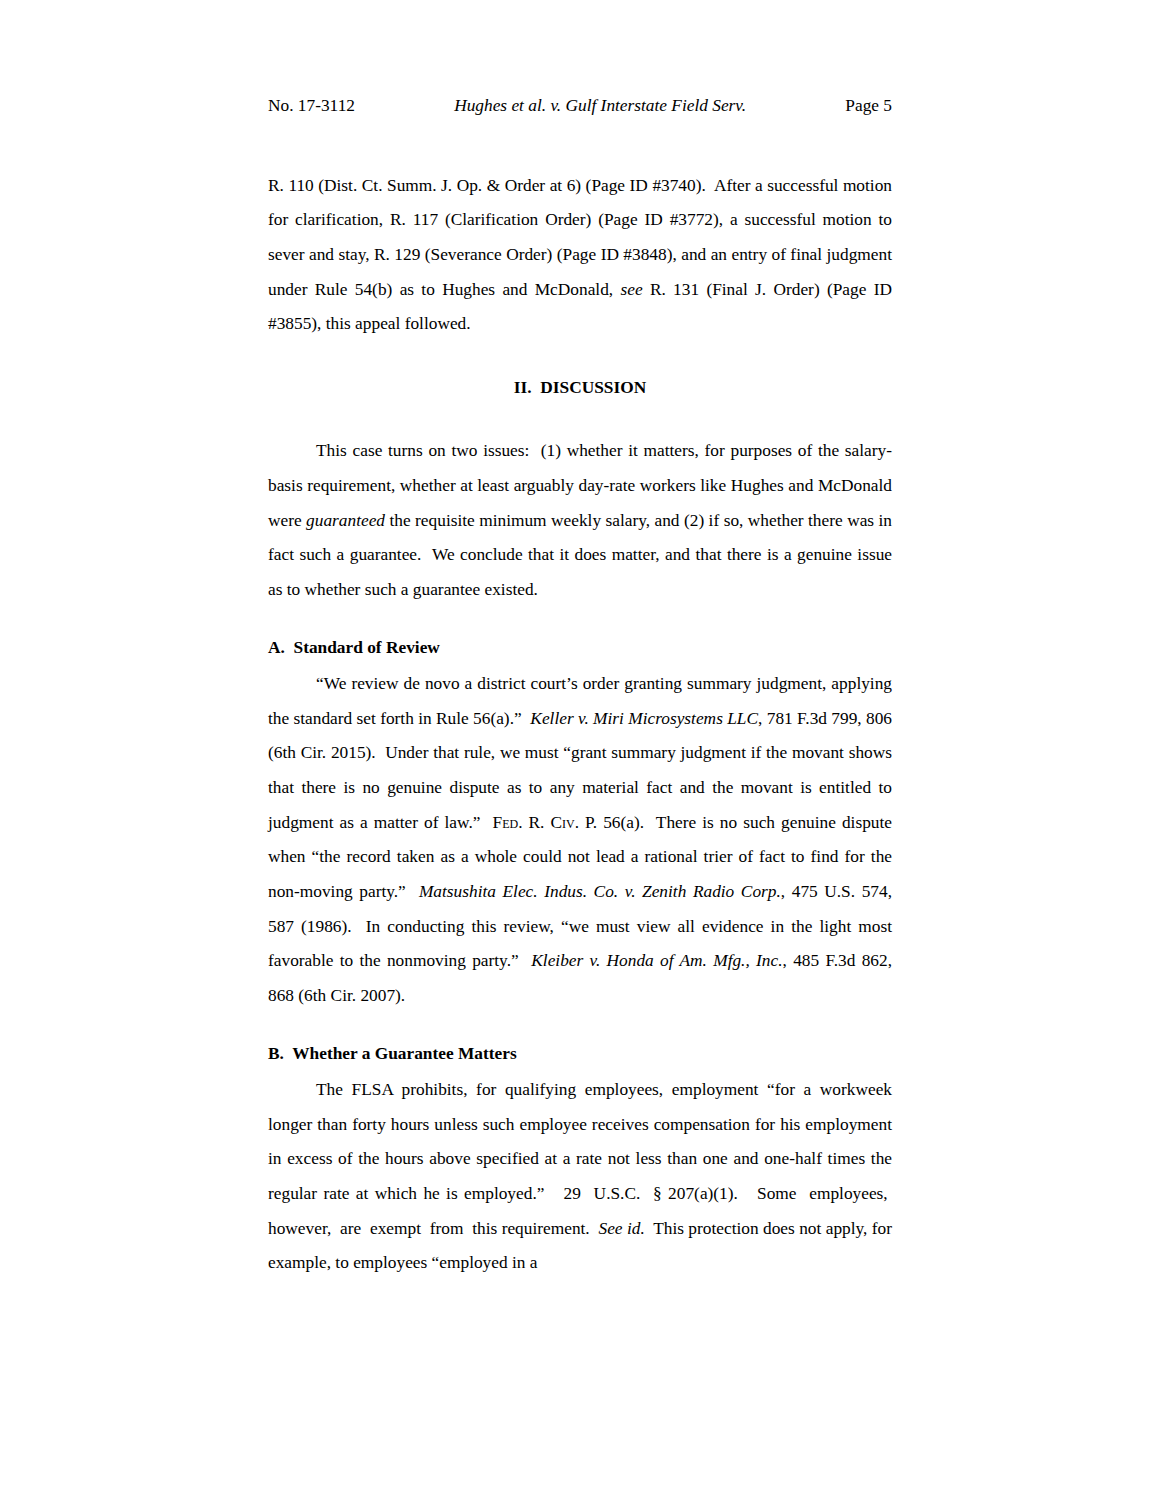No. 17-3112
Hughes et al. v. Gulf Interstate Field Serv.
Page 5
R. 110 (Dist. Ct. Summ. J. Op. & Order at 6) (Page ID #3740). After a successful motion for clarification, R. 117 (Clarification Order) (Page ID #3772), a successful motion to sever and stay, R. 129 (Severance Order) (Page ID #3848), and an entry of final judgment under Rule 54(b) as to Hughes and McDonald, see R. 131 (Final J. Order) (Page ID #3855), this appeal followed.
II. DISCUSSION
This case turns on two issues: (1) whether it matters, for purposes of the salary-basis requirement, whether at least arguably day-rate workers like Hughes and McDonald were guaranteed the requisite minimum weekly salary, and (2) if so, whether there was in fact such a guarantee. We conclude that it does matter, and that there is a genuine issue as to whether such a guarantee existed.
A. Standard of Review
“We review de novo a district court’s order granting summary judgment, applying the standard set forth in Rule 56(a).” Keller v. Miri Microsystems LLC, 781 F.3d 799, 806 (6th Cir. 2015). Under that rule, we must “grant summary judgment if the movant shows that there is no genuine dispute as to any material fact and the movant is entitled to judgment as a matter of law.” Fed. R. Civ. P. 56(a). There is no such genuine dispute when “the record taken as a whole could not lead a rational trier of fact to find for the non-moving party.” Matsushita Elec. Indus. Co. v. Zenith Radio Corp., 475 U.S. 574, 587 (1986). In conducting this review, “we must view all evidence in the light most favorable to the nonmoving party.” Kleiber v. Honda of Am. Mfg., Inc., 485 F.3d 862, 868 (6th Cir. 2007).
B. Whether a Guarantee Matters
The FLSA prohibits, for qualifying employees, employment “for a workweek longer than forty hours unless such employee receives compensation for his employment in excess of the hours above specified at a rate not less than one and one-half times the regular rate at which he is employed.” 29 U.S.C. § 207(a)(1). Some employees, however, are exempt from this requirement. See id. This protection does not apply, for example, to employees “employed in a